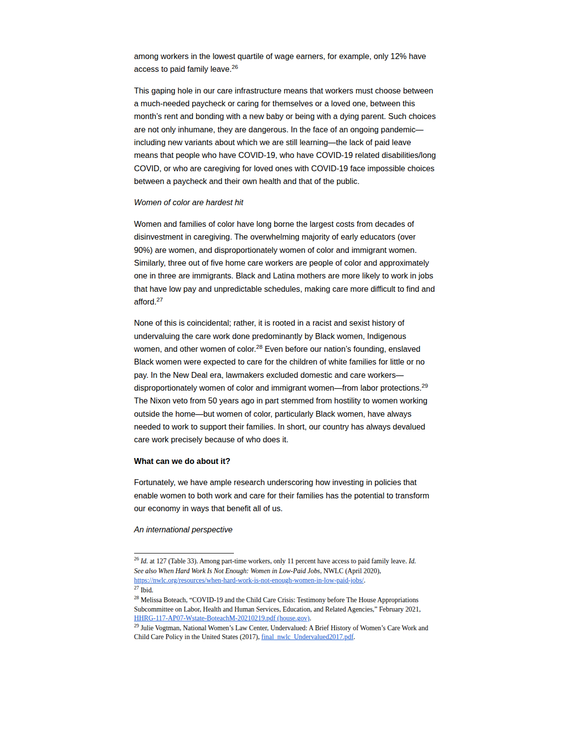among workers in the lowest quartile of wage earners, for example, only 12% have access to paid family leave.26
This gaping hole in our care infrastructure means that workers must choose between a much-needed paycheck or caring for themselves or a loved one, between this month’s rent and bonding with a new baby or being with a dying parent. Such choices are not only inhumane, they are dangerous. In the face of an ongoing pandemic—including new variants about which we are still learning—the lack of paid leave means that people who have COVID-19, who have COVID-19 related disabilities/long COVID, or who are caregiving for loved ones with COVID-19 face impossible choices between a paycheck and their own health and that of the public.
Women of color are hardest hit
Women and families of color have long borne the largest costs from decades of disinvestment in caregiving. The overwhelming majority of early educators (over 90%) are women, and disproportionately women of color and immigrant women. Similarly, three out of five home care workers are people of color and approximately one in three are immigrants. Black and Latina mothers are more likely to work in jobs that have low pay and unpredictable schedules, making care more difficult to find and afford.27
None of this is coincidental; rather, it is rooted in a racist and sexist history of undervaluing the care work done predominantly by Black women, Indigenous women, and other women of color.28 Even before our nation’s founding, enslaved Black women were expected to care for the children of white families for little or no pay. In the New Deal era, lawmakers excluded domestic and care workers—disproportionately women of color and immigrant women—from labor protections.29 The Nixon veto from 50 years ago in part stemmed from hostility to women working outside the home—but women of color, particularly Black women, have always needed to work to support their families. In short, our country has always devalued care work precisely because of who does it.
What can we do about it?
Fortunately, we have ample research underscoring how investing in policies that enable women to both work and care for their families has the potential to transform our economy in ways that benefit all of us.
An international perspective
26 Id. at 127 (Table 33). Among part-time workers, only 11 percent have access to paid family leave. Id.
See also When Hard Work Is Not Enough: Women in Low-Paid Jobs, NWLC (April 2020),
https://nwlc.org/resources/when-hard-work-is-not-enough-women-in-low-paid-jobs/.
27 Ibid.
28 Melissa Boteach, “COVID-19 and the Child Care Crisis: Testimony before The House Appropriations Subcommittee on Labor, Health and Human Services, Education, and Related Agencies,” February 2021, HHRG-117-AP07-Wstate-BoteachM-20210219.pdf (house.gov).
29 Julie Vogtman, National Women’s Law Center, Undervalued: A Brief History of Women’s Care Work and Child Care Policy in the United States (2017), final_nwlc_Undervalued2017.pdf.